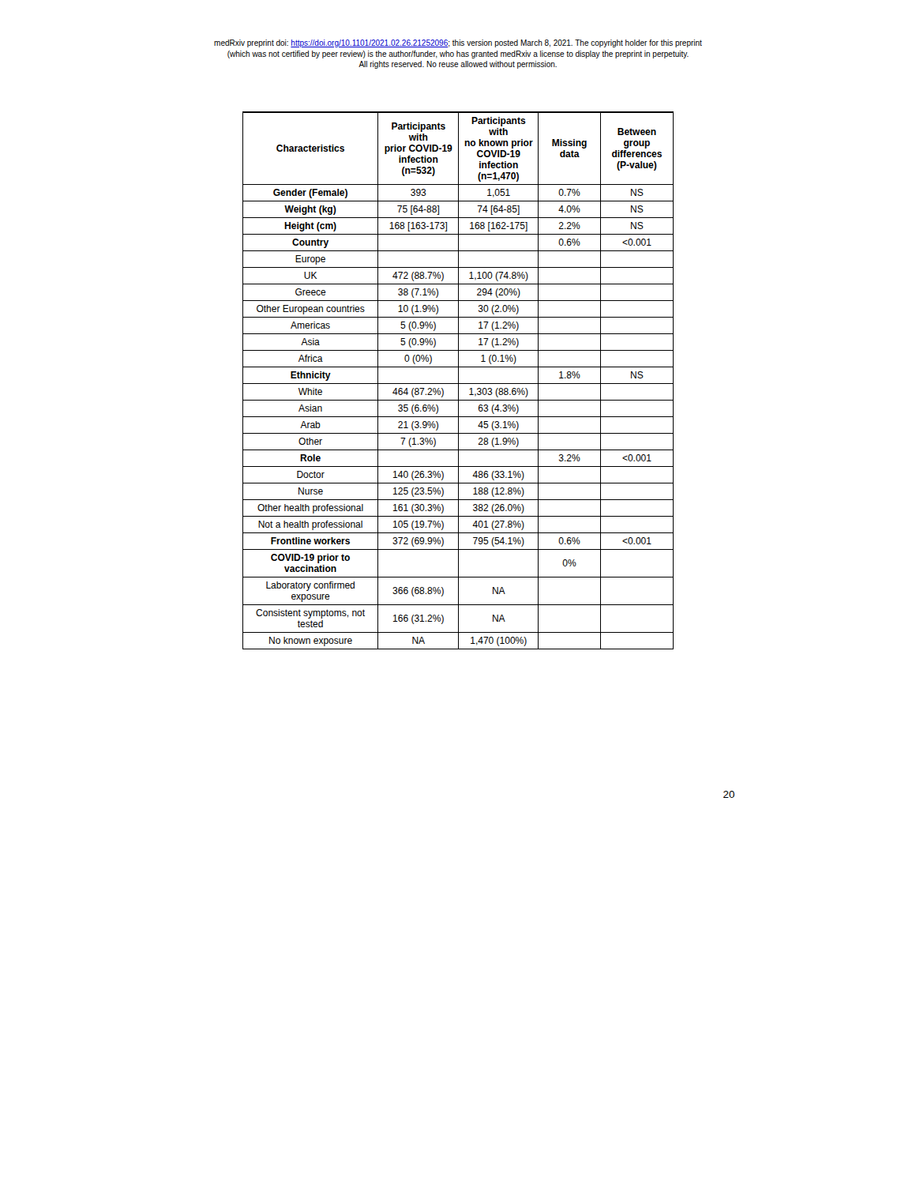medRxiv preprint doi: https://doi.org/10.1101/2021.02.26.21252096; this version posted March 8, 2021. The copyright holder for this preprint
(which was not certified by peer review) is the author/funder, who has granted medRxiv a license to display the preprint in perpetuity.
All rights reserved. No reuse allowed without permission.
| Characteristics | Participants with prior COVID-19 infection (n=532) | Participants with no known prior COVID-19 infection (n=1,470) | Missing data | Between group differences (P-value) |
| --- | --- | --- | --- | --- |
| Gender (Female) | 393 | 1,051 | 0.7% | NS |
| Weight (kg) | 75 [64-88] | 74 [64-85] | 4.0% | NS |
| Height (cm) | 168 [163-173] | 168 [162-175] | 2.2% | NS |
| Country | | | 0.6% | <0.001 |
| Europe | | | | |
| UK | 472 (88.7%) | 1,100 (74.8%) | | |
| Greece | 38 (7.1%) | 294 (20%) | | |
| Other European countries | 10 (1.9%) | 30 (2.0%) | | |
| Americas | 5 (0.9%) | 17 (1.2%) | | |
| Asia | 5 (0.9%) | 17 (1.2%) | | |
| Africa | 0 (0%) | 1 (0.1%) | | |
| Ethnicity | | | 1.8% | NS |
| White | 464 (87.2%) | 1,303 (88.6%) | | |
| Asian | 35 (6.6%) | 63 (4.3%) | | |
| Arab | 21 (3.9%) | 45 (3.1%) | | |
| Other | 7 (1.3%) | 28 (1.9%) | | |
| Role | | | 3.2% | <0.001 |
| Doctor | 140 (26.3%) | 486 (33.1%) | | |
| Nurse | 125 (23.5%) | 188 (12.8%) | | |
| Other health professional | 161 (30.3%) | 382 (26.0%) | | |
| Not a health professional | 105 (19.7%) | 401 (27.8%) | | |
| Frontline workers | 372 (69.9%) | 795 (54.1%) | 0.6% | <0.001 |
| COVID-19 prior to vaccination | | | 0% | |
| Laboratory confirmed exposure | 366 (68.8%) | NA | | |
| Consistent symptoms, not tested | 166 (31.2%) | NA | | |
| No known exposure | NA | 1,470 (100%) | | |
20